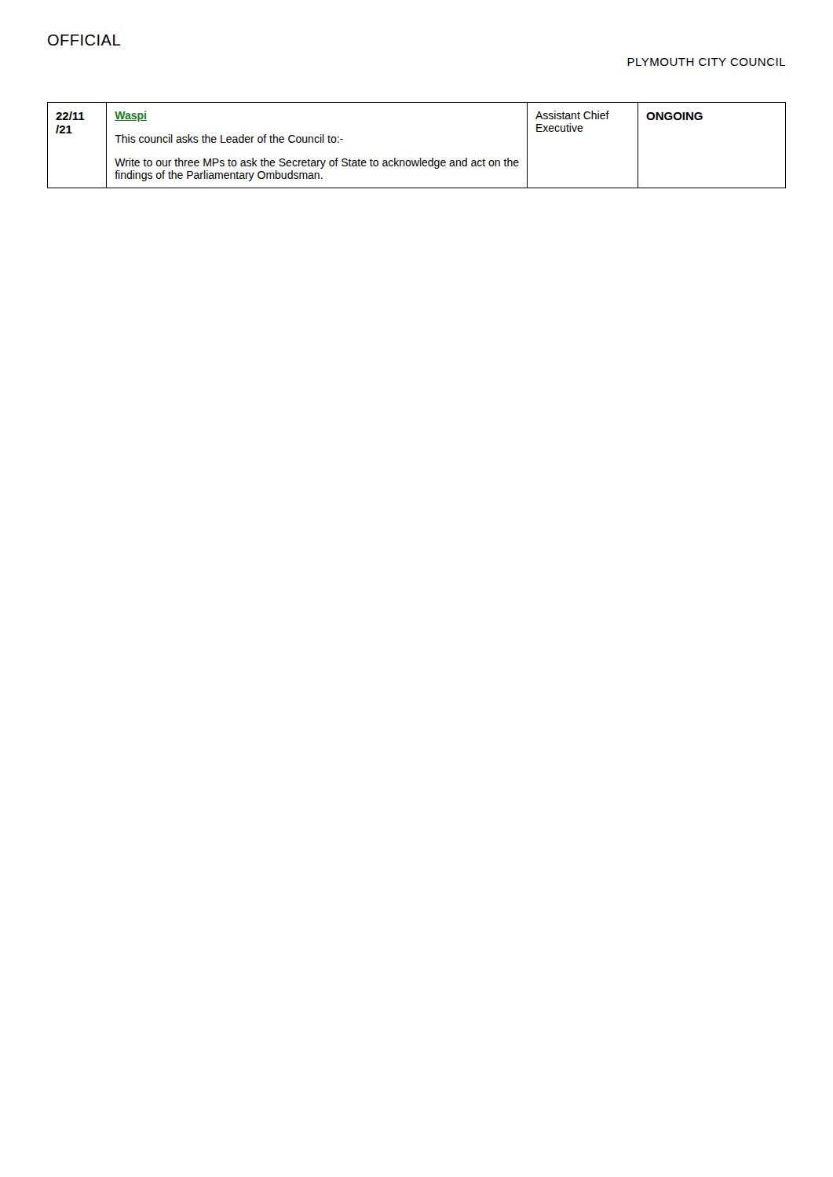OFFICIAL
PLYMOUTH CITY COUNCIL
| 22/11 /21 | Waspi This council asks the Leader of the Council to:- Write to our three MPs to ask the Secretary of State to acknowledge and act on the findings of the Parliamentary Ombudsman. | Assistant Chief Executive | ONGOING |